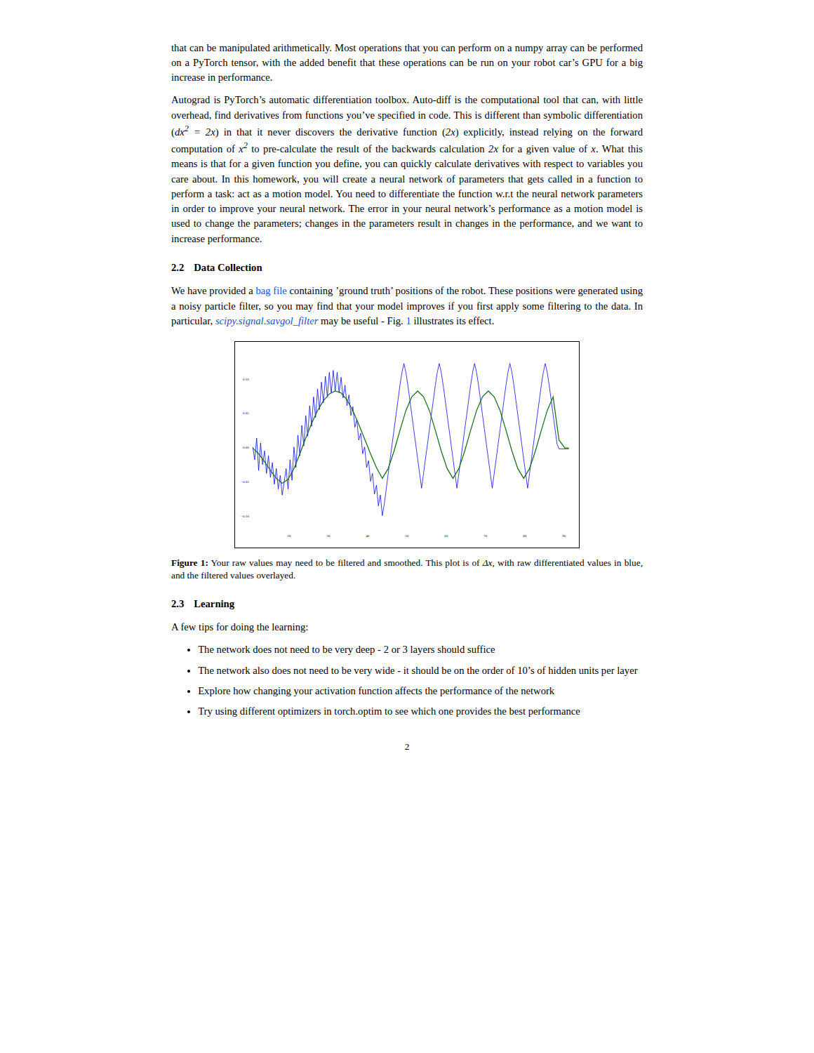that can be manipulated arithmetically. Most operations that you can perform on a numpy array can be performed on a PyTorch tensor, with the added benefit that these operations can be run on your robot car’s GPU for a big increase in performance.
Autograd is PyTorch’s automatic differentiation toolbox. Auto-diff is the computational tool that can, with little overhead, find derivatives from functions you’ve specified in code. This is different than symbolic differentiation (dx2 = 2x) in that it never discovers the derivative function (2x) explicitly, instead relying on the forward computation of x2 to pre-calculate the result of the backwards calculation 2x for a given value of x. What this means is that for a given function you define, you can quickly calculate derivatives with respect to variables you care about. In this homework, you will create a neural network of parameters that gets called in a function to perform a task: act as a motion model. You need to differentiate the function w.r.t the neural network parameters in order to improve your neural network. The error in your neural network’s performance as a motion model is used to change the parameters; changes in the parameters result in changes in the performance, and we want to increase performance.
2.2 Data Collection
We have provided a bag file containing ’ground truth’ positions of the robot. These positions were generated using a noisy particle filter, so you may find that your model improves if you first apply some filtering to the data. In particular, scipy.signal.savgol_filter may be useful - Fig. 1 illustrates its effect.
0.10 0.05 0.00 −0.05 −0.10 20 30 40 50 60 70 80 90
Figure 1: Your raw values may need to be filtered and smoothed. This plot is of Δx, with raw differentiated values in blue, and the filtered values overlayed.
2.3 Learning
A few tips for doing the learning:
The network does not need to be very deep - 2 or 3 layers should suffice
The network also does not need to be very wide - it should be on the order of 10’s of hidden units per layer
Explore how changing your activation function affects the performance of the network
Try using different optimizers in torch.optim to see which one provides the best performance
2